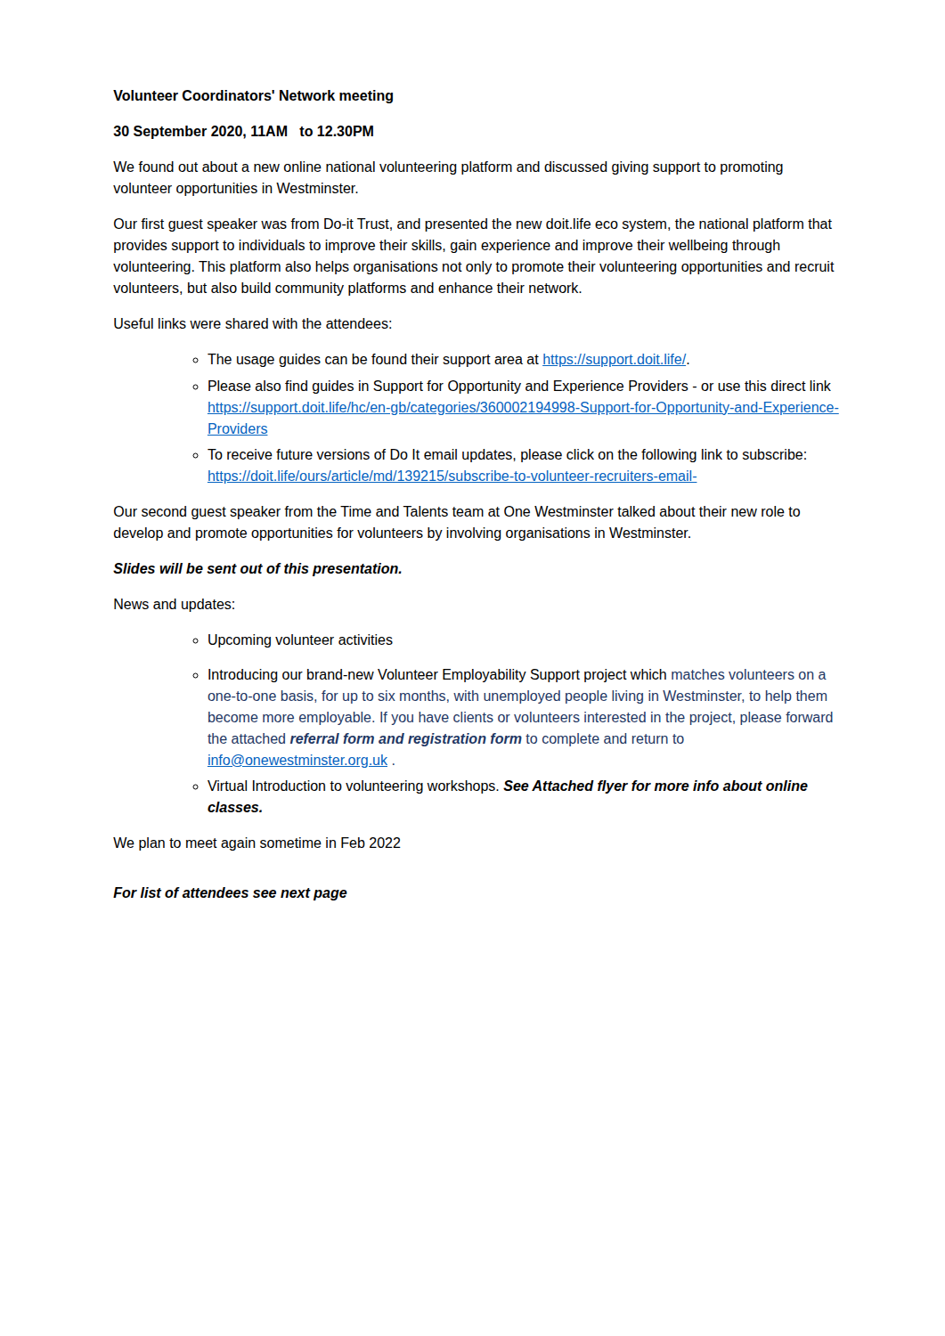Volunteer Coordinators' Network meeting
30 September 2020, 11AM to 12.30PM
We found out about a new online national volunteering platform and discussed giving support to promoting volunteer opportunities in Westminster.
Our first guest speaker was from Do-it Trust, and presented the new doit.life eco system, the national platform that provides support to individuals to improve their skills, gain experience and improve their wellbeing through volunteering. This platform also helps organisations not only to promote their volunteering opportunities and recruit volunteers, but also build community platforms and enhance their network.
Useful links were shared with the attendees:
The usage guides can be found their support area at https://support.doit.life/.
Please also find guides in Support for Opportunity and Experience Providers - or use this direct link https://support.doit.life/hc/en-gb/categories/360002194998-Support-for-Opportunity-and-Experience-Providers
To receive future versions of Do It email updates, please click on the following link to subscribe: https://doit.life/ours/article/md/139215/subscribe-to-volunteer-recruiters-email-
Our second guest speaker from the Time and Talents team at One Westminster talked about their new role to develop and promote opportunities for volunteers by involving organisations in Westminster.
Slides will be sent out of this presentation.
News and updates:
Upcoming volunteer activities
Introducing our brand-new Volunteer Employability Support project which matches volunteers on a one-to-one basis, for up to six months, with unemployed people living in Westminster, to help them become more employable. If you have clients or volunteers interested in the project, please forward the attached referral form and registration form to complete and return to info@onewestminster.org.uk .
Virtual Introduction to volunteering workshops. See Attached flyer for more info about online classes.
We plan to meet again sometime in Feb 2022
For list of attendees see next page